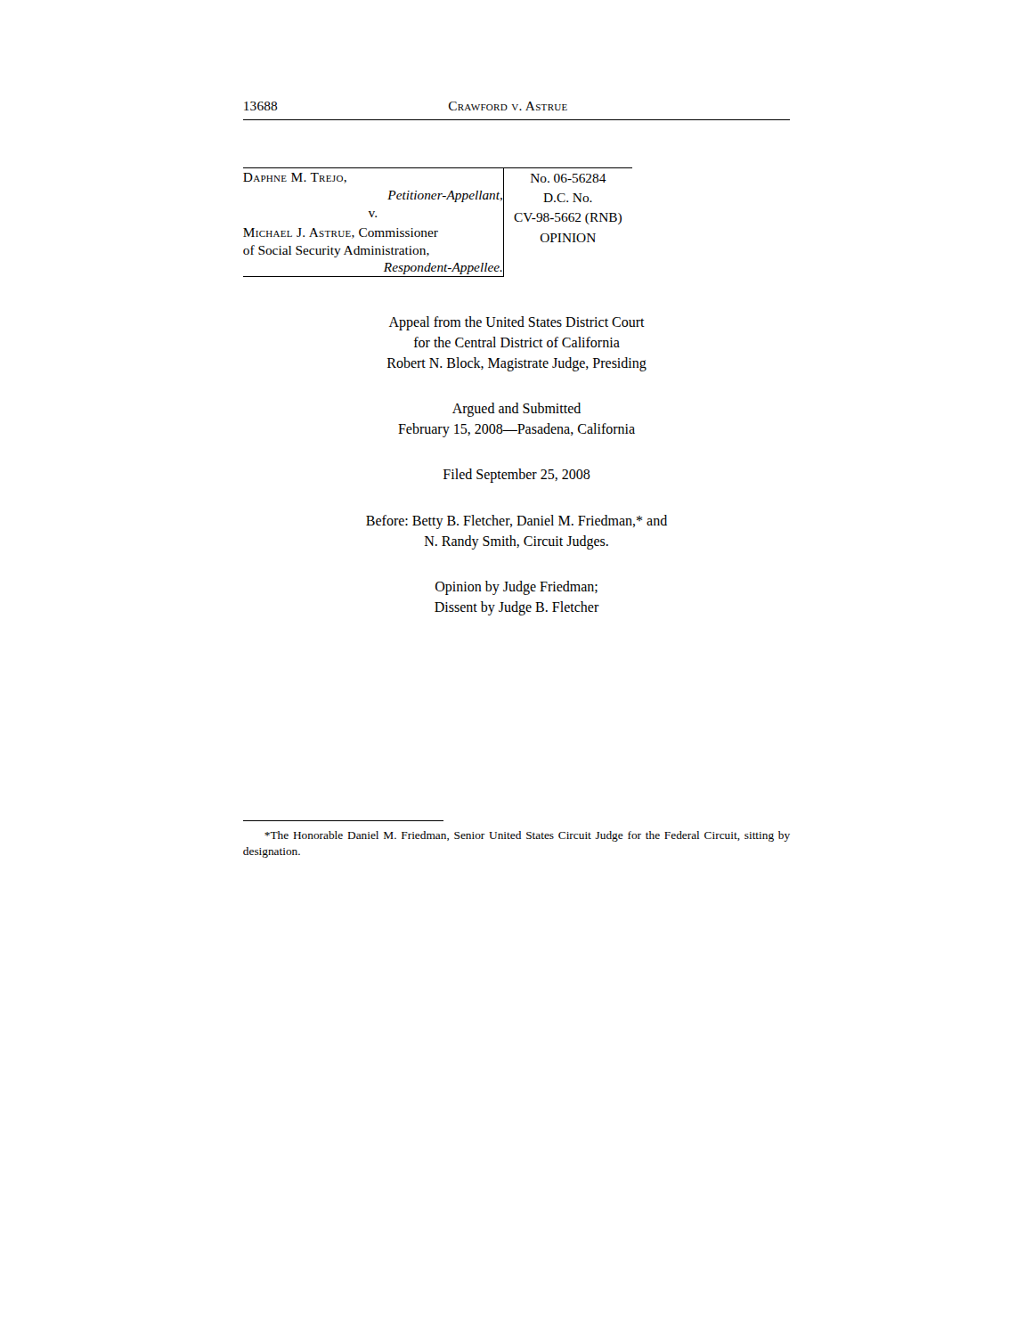13688 Crawford v. Astrue
| Daphne M. Trejo, Petitioner-Appellant, v. Michael J. Astrue, Commissioner of Social Security Administration, Respondent-Appellee. | No. 06-56284 D.C. No. CV-98-5662 (RNB) OPINION |
Appeal from the United States District Court
for the Central District of California
Robert N. Block, Magistrate Judge, Presiding
Argued and Submitted
February 15, 2008—Pasadena, California
Filed September 25, 2008
Before: Betty B. Fletcher, Daniel M. Friedman,* and
N. Randy Smith, Circuit Judges.
Opinion by Judge Friedman;
Dissent by Judge B. Fletcher
*The Honorable Daniel M. Friedman, Senior United States Circuit Judge for the Federal Circuit, sitting by designation.